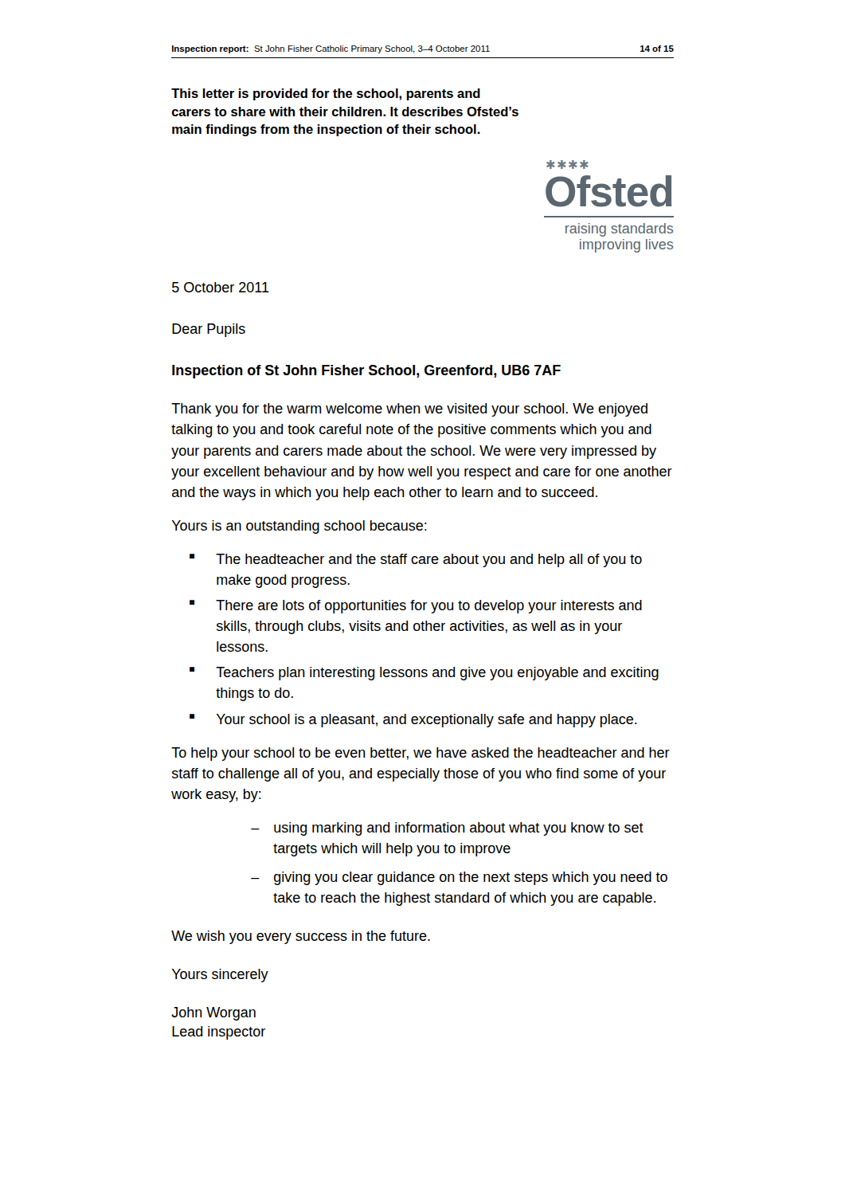Inspection report: St John Fisher Catholic Primary School, 3–4 October 2011
14 of 15
This letter is provided for the school, parents and
carers to share with their children. It describes Ofsted’s
main findings from the inspection of their school.
✱✱✱✱
Ofsted
raising standards
improving lives
5 October 2011
Dear Pupils
Inspection of St John Fisher School, Greenford, UB6 7AF
Thank you for the warm welcome when we visited your school. We enjoyed talking to you and took careful note of the positive comments which you and your parents and carers made about the school. We were very impressed by your excellent behaviour and by how well you respect and care for one another and the ways in which you help each other to learn and to succeed.
Yours is an outstanding school because:
The headteacher and the staff care about you and help all of you to make good progress.
There are lots of opportunities for you to develop your interests and skills, through clubs, visits and other activities, as well as in your lessons.
Teachers plan interesting lessons and give you enjoyable and exciting things to do.
Your school is a pleasant, and exceptionally safe and happy place.
To help your school to be even better, we have asked the headteacher and her staff to challenge all of you, and especially those of you who find some of your work easy, by:
using marking and information about what you know to set targets which will help you to improve
giving you clear guidance on the next steps which you need to take to reach the highest standard of which you are capable.
We wish you every success in the future.
Yours sincerely
John Worgan
Lead inspector